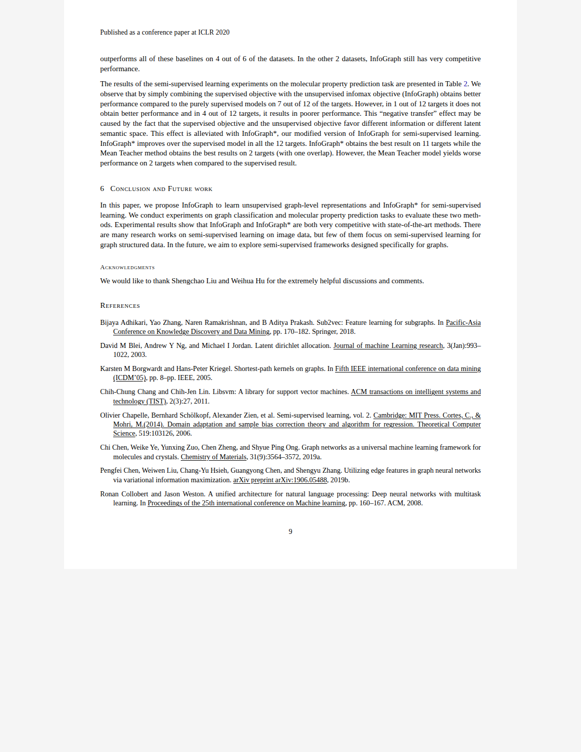Published as a conference paper at ICLR 2020
outperforms all of these baselines on 4 out of 6 of the datasets. In the other 2 datasets, InfoGraph still has very competitive performance.
The results of the semi-supervised learning experiments on the molecular property prediction task are presented in Table 2. We observe that by simply combining the supervised objective with the unsupervised infomax objective (InfoGraph) obtains better performance compared to the purely supervised models on 7 out of 12 of the targets. However, in 1 out of 12 targets it does not obtain better performance and in 4 out of 12 targets, it results in poorer performance. This “negative transfer” effect may be caused by the fact that the supervised objective and the unsupervised objective favor different information or different latent semantic space. This effect is alleviated with InfoGraph*, our modified version of InfoGraph for semi-supervised learning. InfoGraph* improves over the supervised model in all the 12 targets. InfoGraph* obtains the best result on 11 targets while the Mean Teacher method obtains the best results on 2 targets (with one overlap). However, the Mean Teacher model yields worse performance on 2 targets when compared to the supervised result.
6 Conclusion and Future work
In this paper, we propose InfoGraph to learn unsupervised graph-level representations and InfoGraph* for semi-supervised learning. We conduct experiments on graph classification and molecular property prediction tasks to evaluate these two methods. Experimental results show that InfoGraph and InfoGraph* are both very competitive with state-of-the-art methods. There are many research works on semi-supervised learning on image data, but few of them focus on semi-supervised learning for graph structured data. In the future, we aim to explore semi-supervised frameworks designed specifically for graphs.
Acknowledgments
We would like to thank Shengchao Liu and Weihua Hu for the extremely helpful discussions and comments.
References
Bijaya Adhikari, Yao Zhang, Naren Ramakrishnan, and B Aditya Prakash. Sub2vec: Feature learning for subgraphs. In Pacific-Asia Conference on Knowledge Discovery and Data Mining, pp. 170–182. Springer, 2018.
David M Blei, Andrew Y Ng, and Michael I Jordan. Latent dirichlet allocation. Journal of machine Learning research, 3(Jan):993–1022, 2003.
Karsten M Borgwardt and Hans-Peter Kriegel. Shortest-path kernels on graphs. In Fifth IEEE international conference on data mining (ICDM’05), pp. 8–pp. IEEE, 2005.
Chih-Chung Chang and Chih-Jen Lin. Libsvm: A library for support vector machines. ACM transactions on intelligent systems and technology (TIST), 2(3):27, 2011.
Olivier Chapelle, Bernhard Schölkopf, Alexander Zien, et al. Semi-supervised learning, vol. 2. Cambridge: MIT Press. Cortes, C., & Mohri, M.(2014). Domain adaptation and sample bias correction theory and algorithm for regression. Theoretical Computer Science, 519:103126, 2006.
Chi Chen, Weike Ye, Yunxing Zuo, Chen Zheng, and Shyue Ping Ong. Graph networks as a universal machine learning framework for molecules and crystals. Chemistry of Materials, 31(9):3564–3572, 2019a.
Pengfei Chen, Weiwen Liu, Chang-Yu Hsieh, Guangyong Chen, and Shengyu Zhang. Utilizing edge features in graph neural networks via variational information maximization. arXiv preprint arXiv:1906.05488, 2019b.
Ronan Collobert and Jason Weston. A unified architecture for natural language processing: Deep neural networks with multitask learning. In Proceedings of the 25th international conference on Machine learning, pp. 160–167. ACM, 2008.
9